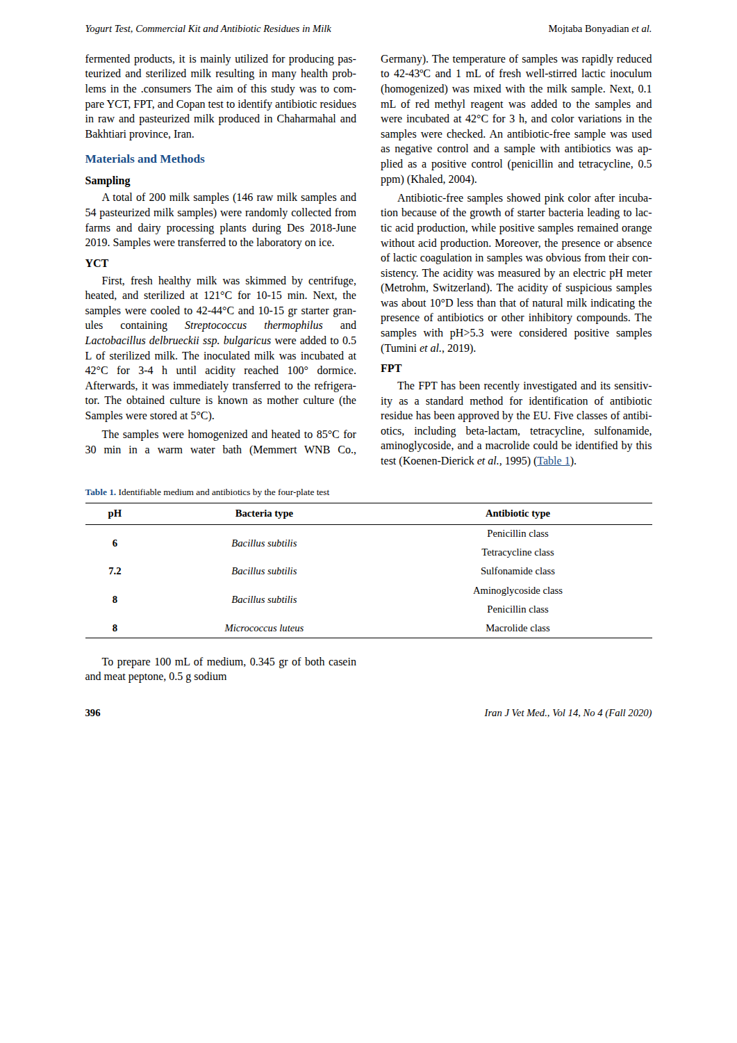Yogurt Test, Commercial Kit and Antibiotic Residues in Milk Mojtaba Bonyadian et al.
fermented products, it is mainly utilized for producing pasteurized and sterilized milk resulting in many health problems in the .consumers The aim of this study was to compare YCT, FPT, and Copan test to identify antibiotic residues in raw and pasteurized milk produced in Chaharmahal and Bakhtiari province, Iran.
Materials and Methods
Sampling
A total of 200 milk samples (146 raw milk samples and 54 pasteurized milk samples) were randomly collected from farms and dairy processing plants during Des 2018-June 2019. Samples were transferred to the laboratory on ice.
YCT
First, fresh healthy milk was skimmed by centrifuge, heated, and sterilized at 121°C for 10-15 min. Next, the samples were cooled to 42-44°C and 10-15 gr starter granules containing Streptococcus thermophilus and Lactobacillus delbrueckii ssp. bulgaricus were added to 0.5 L of sterilized milk. The inoculated milk was incubated at 42°C for 3-4 h until acidity reached 100° dormice. Afterwards, it was immediately transferred to the refrigerator. The obtained culture is known as mother culture (the Samples were stored at 5°C).
The samples were homogenized and heated to 85°C for 30 min in a warm water bath (Memmert WNB Co., Germany). The temperature of samples was rapidly reduced to 42-43ºC and 1 mL of fresh well-stirred lactic inoculum (homogenized) was mixed with the milk sample. Next, 0.1 mL of red methyl reagent was added to the samples and were incubated at 42°C for 3 h, and color variations in the samples were checked. An antibiotic-free sample was used as negative control and a sample with antibiotics was applied as a positive control (penicillin and tetracycline, 0.5 ppm) (Khaled, 2004).
Antibiotic-free samples showed pink color after incubation because of the growth of starter bacteria leading to lactic acid production, while positive samples remained orange without acid production. Moreover, the presence or absence of lactic coagulation in samples was obvious from their consistency. The acidity was measured by an electric pH meter (Metrohm, Switzerland). The acidity of suspicious samples was about 10°D less than that of natural milk indicating the presence of antibiotics or other inhibitory compounds. The samples with pH>5.3 were considered positive samples (Tumini et al., 2019).
FPT
The FPT has been recently investigated and its sensitivity as a standard method for identification of antibiotic residue has been approved by the EU. Five classes of antibiotics, including beta-lactam, tetracycline, sulfonamide, aminoglycoside, and a macrolide could be identified by this test (Koenen-Dierick et al., 1995) (Table 1).
Table 1. Identifiable medium and antibiotics by the four-plate test
| pH | Bacteria type | Antibiotic type |
| --- | --- | --- |
| 6 | Bacillus subtilis | Penicillin class |
| Tetracycline class |
| 7.2 | Bacillus subtilis | Sulfonamide class |
| 8 | Bacillus subtilis | Aminoglycoside class |
| Penicillin class |
| 8 | Micrococcus luteus | Macrolide class |
To prepare 100 mL of medium, 0.345 gr of both casein and meat peptone, 0.5 g sodium
396 Iran J Vet Med., Vol 14, No 4 (Fall 2020)